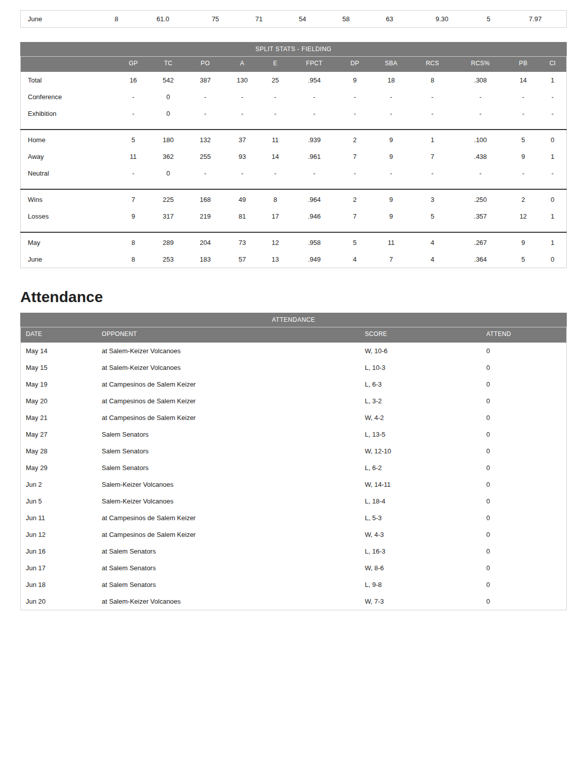| June | 8 | 61.0 | 75 | 71 | 54 | 58 | 63 | 9.30 | 5 | 7.97 |
SPLIT STATS - FIELDING
| | GP | TC | PO | A | E | FPCT | DP | SBA | RCS | RCS% | PB | CI |
| --- | --- | --- | --- | --- | --- | --- | --- | --- | --- | --- | --- | --- |
| Total | 16 | 542 | 387 | 130 | 25 | .954 | 9 | 18 | 8 | .308 | 14 | 1 |
| Conference | - | 0 | - | - | - | - | - | - | - | - | - | - |
| Exhibition | - | 0 | - | - | - | - | - | - | - | - | - | - |
| Home | 5 | 180 | 132 | 37 | 11 | .939 | 2 | 9 | 1 | .100 | 5 | 0 |
| Away | 11 | 362 | 255 | 93 | 14 | .961 | 7 | 9 | 7 | .438 | 9 | 1 |
| Neutral | - | 0 | - | - | - | - | - | - | - | - | - | - |
| Wins | 7 | 225 | 168 | 49 | 8 | .964 | 2 | 9 | 3 | .250 | 2 | 0 |
| Losses | 9 | 317 | 219 | 81 | 17 | .946 | 7 | 9 | 5 | .357 | 12 | 1 |
| May | 8 | 289 | 204 | 73 | 12 | .958 | 5 | 11 | 4 | .267 | 9 | 1 |
| June | 8 | 253 | 183 | 57 | 13 | .949 | 4 | 7 | 4 | .364 | 5 | 0 |
Attendance
ATTENDANCE
| DATE | OPPONENT | SCORE | ATTEND |
| --- | --- | --- | --- |
| May 14 | at Salem-Keizer Volcanoes | W, 10-6 | 0 |
| May 15 | at Salem-Keizer Volcanoes | L, 10-3 | 0 |
| May 19 | at Campesinos de Salem Keizer | L, 6-3 | 0 |
| May 20 | at Campesinos de Salem Keizer | L, 3-2 | 0 |
| May 21 | at Campesinos de Salem Keizer | W, 4-2 | 0 |
| May 27 | Salem Senators | L, 13-5 | 0 |
| May 28 | Salem Senators | W, 12-10 | 0 |
| May 29 | Salem Senators | L, 6-2 | 0 |
| Jun 2 | Salem-Keizer Volcanoes | W, 14-11 | 0 |
| Jun 5 | Salem-Keizer Volcanoes | L, 18-4 | 0 |
| Jun 11 | at Campesinos de Salem Keizer | L, 5-3 | 0 |
| Jun 12 | at Campesinos de Salem Keizer | W, 4-3 | 0 |
| Jun 16 | at Salem Senators | L, 16-3 | 0 |
| Jun 17 | at Salem Senators | W, 8-6 | 0 |
| Jun 18 | at Salem Senators | L, 9-8 | 0 |
| Jun 20 | at Salem-Keizer Volcanoes | W, 7-3 | 0 |